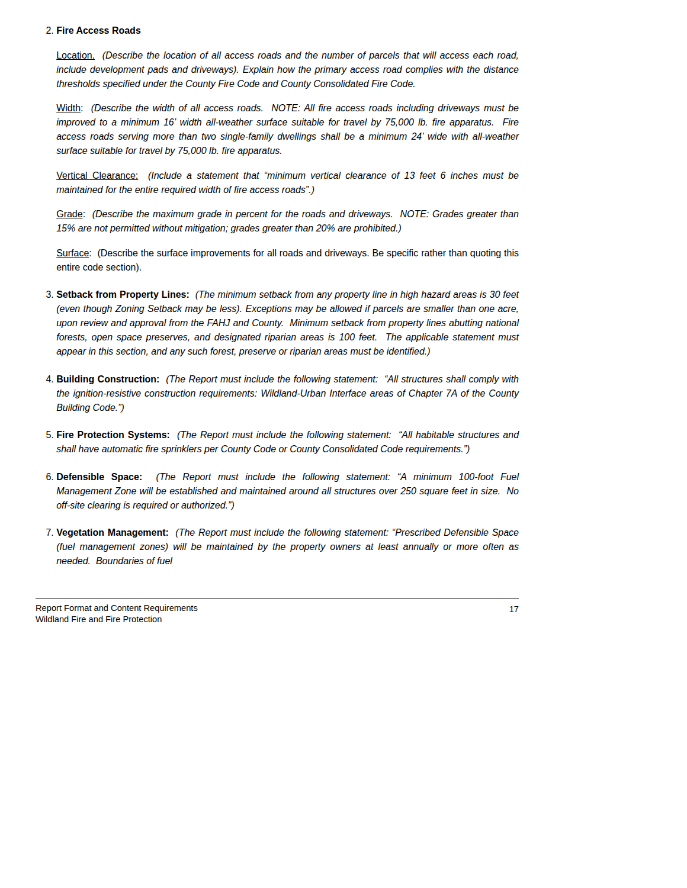Fire Access Roads
Location. (Describe the location of all access roads and the number of parcels that will access each road, include development pads and driveways). Explain how the primary access road complies with the distance thresholds specified under the County Fire Code and County Consolidated Fire Code.
Width: (Describe the width of all access roads. NOTE: All fire access roads including driveways must be improved to a minimum 16’ width all-weather surface suitable for travel by 75,000 lb. fire apparatus. Fire access roads serving more than two single-family dwellings shall be a minimum 24’ wide with all-weather surface suitable for travel by 75,000 lb. fire apparatus.
Vertical Clearance: (Include a statement that “minimum vertical clearance of 13 feet 6 inches must be maintained for the entire required width of fire access roads”.)
Grade: (Describe the maximum grade in percent for the roads and driveways. NOTE: Grades greater than 15% are not permitted without mitigation; grades greater than 20% are prohibited.)
Surface: (Describe the surface improvements for all roads and driveways. Be specific rather than quoting this entire code section).
Setback from Property Lines: (The minimum setback from any property line in high hazard areas is 30 feet (even though Zoning Setback may be less). Exceptions may be allowed if parcels are smaller than one acre, upon review and approval from the FAHJ and County. Minimum setback from property lines abutting national forests, open space preserves, and designated riparian areas is 100 feet. The applicable statement must appear in this section, and any such forest, preserve or riparian areas must be identified.)
Building Construction: (The Report must include the following statement: “All structures shall comply with the ignition-resistive construction requirements: Wildland-Urban Interface areas of Chapter 7A of the County Building Code.”)
Fire Protection Systems: (The Report must include the following statement: “All habitable structures and shall have automatic fire sprinklers per County Code or County Consolidated Code requirements.”)
Defensible Space: (The Report must include the following statement: “A minimum 100-foot Fuel Management Zone will be established and maintained around all structures over 250 square feet in size. No off-site clearing is required or authorized.”)
Vegetation Management: (The Report must include the following statement: “Prescribed Defensible Space (fuel management zones) will be maintained by the property owners at least annually or more often as needed. Boundaries of fuel
Report Format and Content Requirements
Wildland Fire and Fire Protection
17